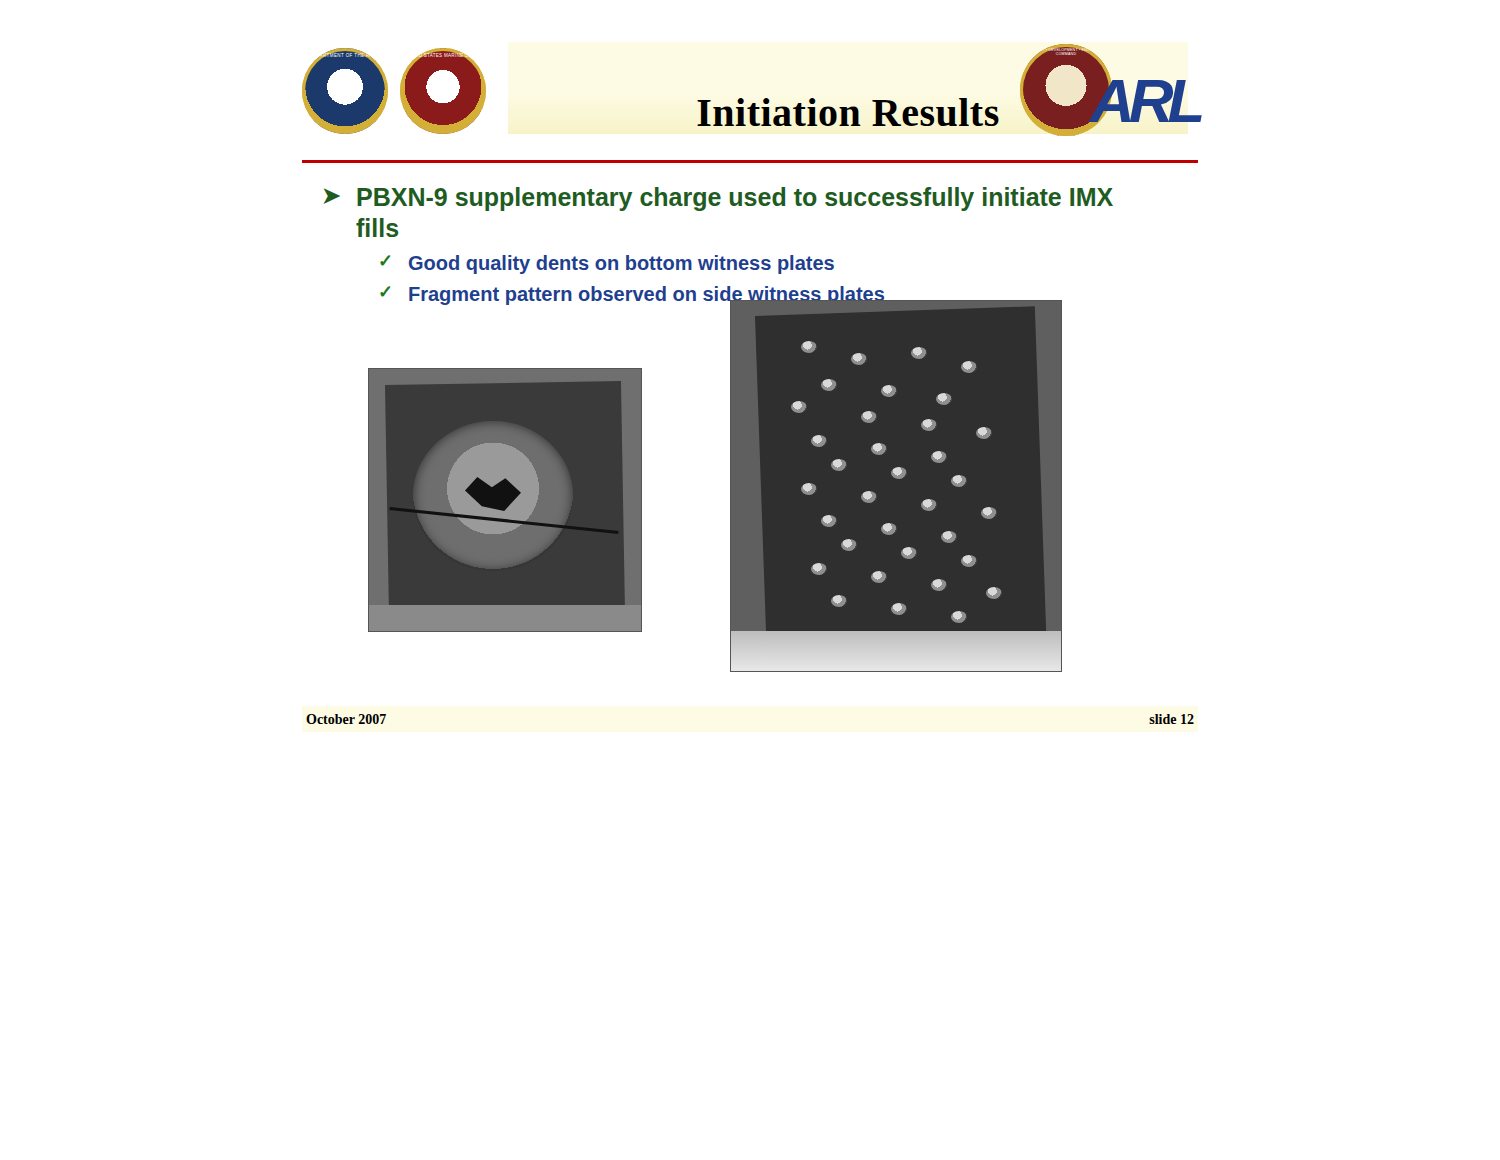Initiation Results
ARL
➤ PBXN-9 supplementary charge used to successfully initiate IMX fills
Good quality dents on bottom witness plates
Fragment pattern observed on side witness plates
October 2007
slide 12